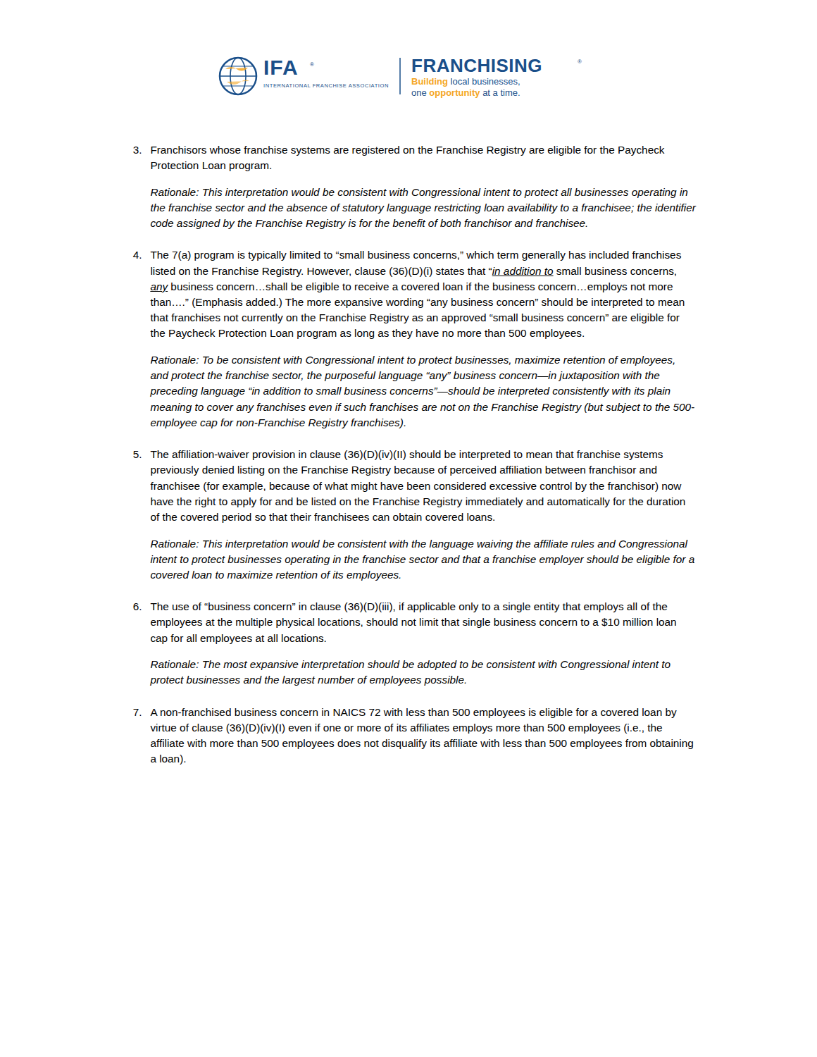IFA ® INTERNATIONAL FRANCHISE ASSOCIATION FRANCHISING ® Building local businesses, one opportunity at a time.
Franchisors whose franchise systems are registered on the Franchise Registry are eligible for the Paycheck Protection Loan program.
Rationale: This interpretation would be consistent with Congressional intent to protect all businesses operating in the franchise sector and the absence of statutory language restricting loan availability to a franchisee; the identifier code assigned by the Franchise Registry is for the benefit of both franchisor and franchisee.
The 7(a) program is typically limited to “small business concerns,” which term generally has included franchises listed on the Franchise Registry. However, clause (36)(D)(i) states that “in addition to small business concerns, any business concern…shall be eligible to receive a covered loan if the business concern…employs not more than….” (Emphasis added.) The more expansive wording “any business concern” should be interpreted to mean that franchises not currently on the Franchise Registry as an approved “small business concern” are eligible for the Paycheck Protection Loan program as long as they have no more than 500 employees.
Rationale: To be consistent with Congressional intent to protect businesses, maximize retention of employees, and protect the franchise sector, the purposeful language “any” business concern—in juxtaposition with the preceding language “in addition to small business concerns”—should be interpreted consistently with its plain meaning to cover any franchises even if such franchises are not on the Franchise Registry (but subject to the 500-employee cap for non-Franchise Registry franchises).
The affiliation-waiver provision in clause (36)(D)(iv)(II) should be interpreted to mean that franchise systems previously denied listing on the Franchise Registry because of perceived affiliation between franchisor and franchisee (for example, because of what might have been considered excessive control by the franchisor) now have the right to apply for and be listed on the Franchise Registry immediately and automatically for the duration of the covered period so that their franchisees can obtain covered loans.
Rationale: This interpretation would be consistent with the language waiving the affiliate rules and Congressional intent to protect businesses operating in the franchise sector and that a franchise employer should be eligible for a covered loan to maximize retention of its employees.
The use of “business concern” in clause (36)(D)(iii), if applicable only to a single entity that employs all of the employees at the multiple physical locations, should not limit that single business concern to a $10 million loan cap for all employees at all locations.
Rationale: The most expansive interpretation should be adopted to be consistent with Congressional intent to protect businesses and the largest number of employees possible.
A non-franchised business concern in NAICS 72 with less than 500 employees is eligible for a covered loan by virtue of clause (36)(D)(iv)(I) even if one or more of its affiliates employs more than 500 employees (i.e., the affiliate with more than 500 employees does not disqualify its affiliate with less than 500 employees from obtaining a loan).